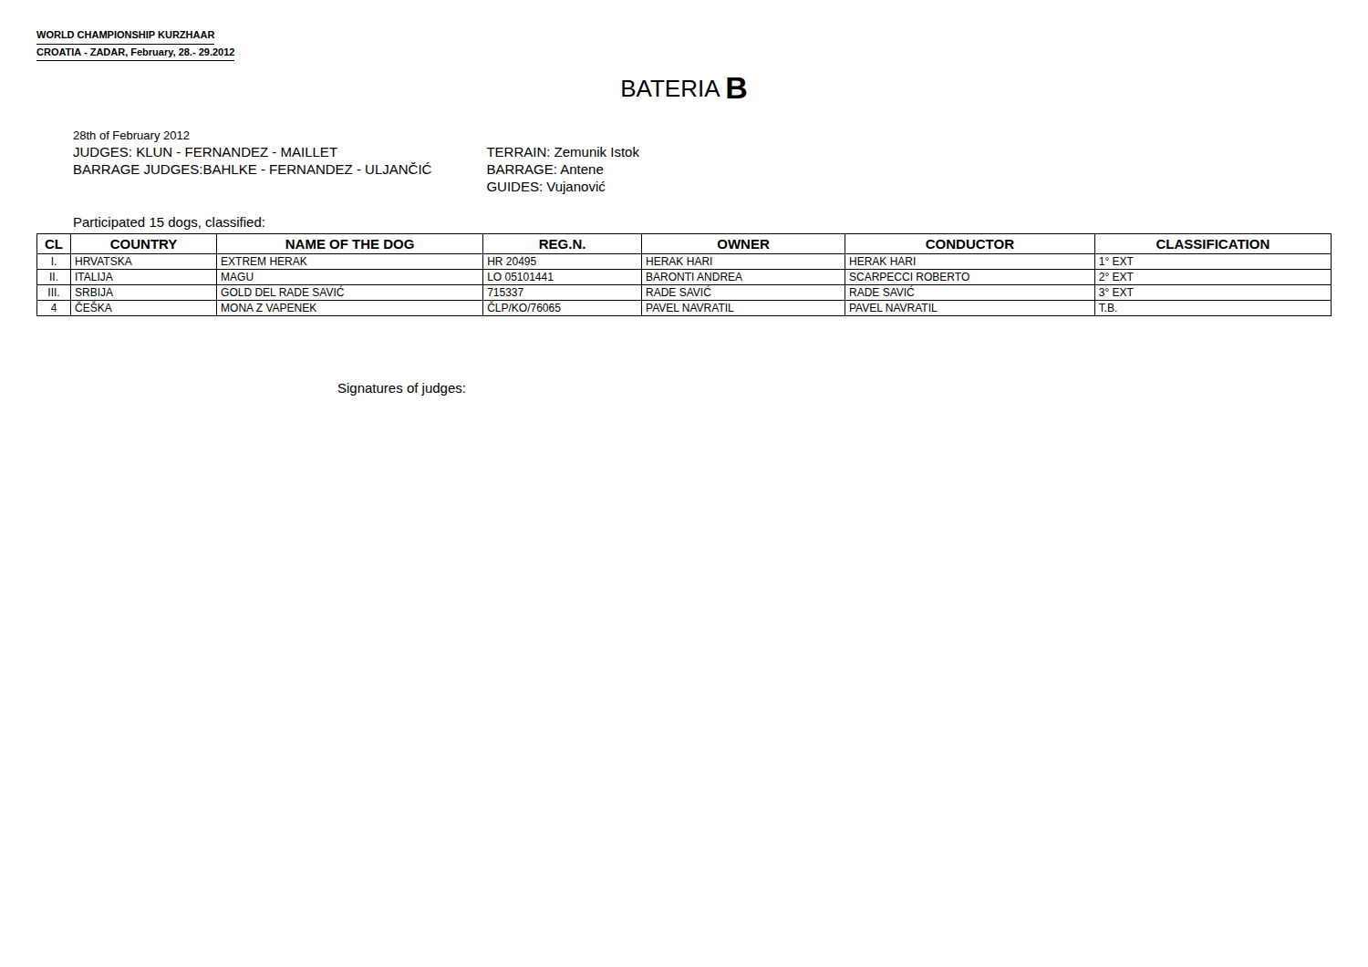WORLD CHAMPIONSHIP KURZHAAR
CROATIA - ZADAR, February, 28.- 29.2012
BATERIA B
28th of February 2012
| JUDGES: KLUN - FERNANDEZ - MAILLET | TERRAIN: Zemunik Istok |
| BARRAGE JUDGES:BAHLKE - FERNANDEZ - ULJANČIĆ | BARRAGE: Antene |
| | GUIDES: Vujanović |
Participated 15 dogs, classified:
| CL | COUNTRY | NAME OF THE DOG | REG.N. | OWNER | CONDUCTOR | CLASSIFICATION |
| --- | --- | --- | --- | --- | --- | --- |
| I. | HRVATSKA | EXTREM HERAK | HR 20495 | HERAK HARI | HERAK HARI | 1° EXT |
| II. | ITALIJA | MAGU | LO 05101441 | BARONTI ANDREA | SCARPECCI ROBERTO | 2° EXT |
| III. | SRBIJA | GOLD DEL RADE SAVIĆ | 715337 | RADE SAVIĆ | RADE SAVIĆ | 3° EXT |
| 4 | ČEŠKA | MONA Z VAPENEK | ČLP/KO/76065 | PAVEL NAVRATIL | PAVEL NAVRATIL | T.B. |
Signatures of judges: